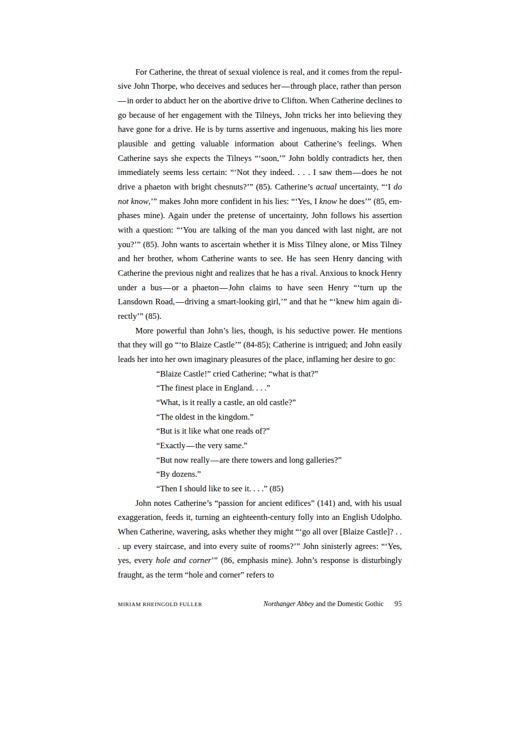For Catherine, the threat of sexual violence is real, and it comes from the repulsive John Thorpe, who deceives and seduces her — through place, rather than person — in order to abduct her on the abortive drive to Clifton. When Catherine declines to go because of her engagement with the Tilneys, John tricks her into believing they have gone for a drive. He is by turns assertive and ingenuous, making his lies more plausible and getting valuable information about Catherine’s feelings. When Catherine says she expects the Tilneys “‘soon,’” John boldly contradicts her, then immediately seems less certain: “‘Not they indeed. . . . I saw them — does he not drive a phaeton with bright chesnuts?’” (85). Catherine’s actual uncertainty, “‘I do not know,’” makes John more confident in his lies: “‘Yes, I know he does’” (85, emphases mine). Again under the pretense of uncertainty, John follows his assertion with a question: “‘You are talking of the man you danced with last night, are not you?’” (85). John wants to ascertain whether it is Miss Tilney alone, or Miss Tilney and her brother, whom Catherine wants to see. He has seen Henry dancing with Catherine the previous night and realizes that he has a rival. Anxious to knock Henry under a bus — or a phaeton — John claims to have seen Henry “‘turn up the Lansdown Road, — driving a smart-looking girl,’” and that he “‘knew him again directly’” (85).
More powerful than John’s lies, though, is his seductive power. He mentions that they will go “‘to Blaize Castle’” (84-85); Catherine is intrigued; and John easily leads her into her own imaginary pleasures of the place, inflaming her desire to go:
“Blaize Castle!” cried Catherine; “what is that?”
“The finest place in England. . . .”
“What, is it really a castle, an old castle?”
“The oldest in the kingdom.”
“But is it like what one reads of?”
“Exactly — the very same.”
“But now really — are there towers and long galleries?”
“By dozens.”
“Then I should like to see it. . . .” (85)
John notes Catherine’s “passion for ancient edifices” (141) and, with his usual exaggeration, feeds it, turning an eighteenth-century folly into an English Udolpho. When Catherine, wavering, asks whether they might “‘go all over [Blaize Castle]? . . . up every staircase, and into every suite of rooms?’” John sinisterly agrees: “‘Yes, yes, every hole and corner’” (86, emphasis mine). John’s response is disturbingly fraught, as the term “hole and corner” refers to
Miriam Rheingold Fuller Northanger Abbey and the Domestic Gothic 95